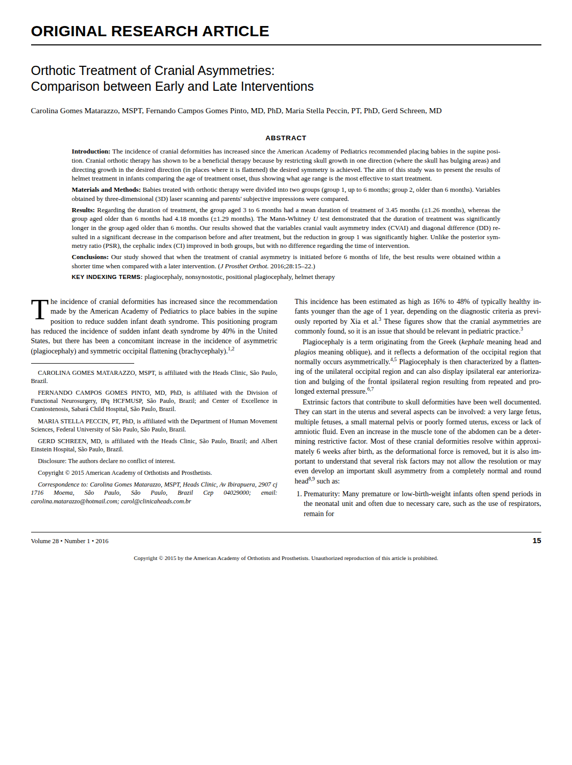ORIGINAL RESEARCH ARTICLE
Orthotic Treatment of Cranial Asymmetries:
Comparison between Early and Late Interventions
Carolina Gomes Matarazzo, MSPT, Fernando Campos Gomes Pinto, MD, PhD, Maria Stella Peccin, PT, PhD, Gerd Schreen, MD
ABSTRACT
Introduction: The incidence of cranial deformities has increased since the American Academy of Pediatrics recommended placing babies in the supine position. Cranial orthotic therapy has shown to be a beneficial therapy because by restricting skull growth in one direction (where the skull has bulging areas) and directing growth in the desired direction (in places where it is flattened) the desired symmetry is achieved. The aim of this study was to present the results of helmet treatment in infants comparing the age of treatment onset, thus showing what age range is the most effective to start treatment.
Materials and Methods: Babies treated with orthotic therapy were divided into two groups (group 1, up to 6 months; group 2, older than 6 months). Variables obtained by three-dimensional (3D) laser scanning and parents' subjective impressions were compared.
Results: Regarding the duration of treatment, the group aged 3 to 6 months had a mean duration of treatment of 3.45 months (±1.26 months), whereas the group aged older than 6 months had 4.18 months (±1.29 months). The Mann-Whitney U test demonstrated that the duration of treatment was significantly longer in the group aged older than 6 months. Our results showed that the variables cranial vault asymmetry index (CVAI) and diagonal difference (DD) resulted in a significant decrease in the comparison before and after treatment, but the reduction in group 1 was significantly higher. Unlike the posterior symmetry ratio (PSR), the cephalic index (CI) improved in both groups, but with no difference regarding the time of intervention.
Conclusions: Our study showed that when the treatment of cranial asymmetry is initiated before 6 months of life, the best results were obtained within a shorter time when compared with a later intervention. (J Prosthet Orthot. 2016;28:15–22.)
KEY INDEXING TERMS: plagiocephaly, nonsynostotic, positional plagiocephaly, helmet therapy
The incidence of cranial deformities has increased since the recommendation made by the American Academy of Pediatrics to place babies in the supine position to reduce sudden infant death syndrome. This positioning program has reduced the incidence of sudden infant death syndrome by 40% in the United States, but there has been a concomitant increase in the incidence of asymmetric (plagiocephaly) and symmetric occipital flattening (brachycephaly).1,2
CAROLINA GOMES MATARAZZO, MSPT, is affiliated with the Heads Clinic, São Paulo, Brazil.
FERNANDO CAMPOS GOMES PINTO, MD, PhD, is affiliated with the Division of Functional Neurosurgery, IPq HCFMUSP, São Paulo, Brazil; and Center of Excellence in Craniostenosis, Sabará Child Hospital, São Paulo, Brazil.
MARIA STELLA PECCIN, PT, PhD, is affiliated with the Department of Human Movement Sciences, Federal University of São Paulo, São Paulo, Brazil.
GERD SCHREEN, MD, is affiliated with the Heads Clinic, São Paulo, Brazil; and Albert Einstein Hospital, São Paulo, Brazil.
Disclosure: The authors declare no conflict of interest.
Copyright © 2015 American Academy of Orthotists and Prosthetists.
Correspondence to: Carolina Gomes Matarazzo, MSPT, Heads Clinic, Av Ibirapuera, 2907 cj 1716 Moema, São Paulo, São Paulo, Brazil Cep 04029000; email: carolina.matarazzo@hotmail.com; carol@clinicaheads.com.br
This incidence has been estimated as high as 16% to 48% of typically healthy infants younger than the age of 1 year, depending on the diagnostic criteria as previously reported by Xia et al.3 These figures show that the cranial asymmetries are commonly found, so it is an issue that should be relevant in pediatric practice.3
Plagiocephaly is a term originating from the Greek (kephale meaning head and plagios meaning oblique), and it reflects a deformation of the occipital region that normally occurs asymmetrically.4,5 Plagiocephaly is then characterized by a flattening of the unilateral occipital region and can also display ipsilateral ear anteriorization and bulging of the frontal ipsilateral region resulting from repeated and prolonged external pressure.6,7
Extrinsic factors that contribute to skull deformities have been well documented. They can start in the uterus and several aspects can be involved: a very large fetus, multiple fetuses, a small maternal pelvis or poorly formed uterus, excess or lack of amniotic fluid. Even an increase in the muscle tone of the abdomen can be a determining restrictive factor. Most of these cranial deformities resolve within approximately 6 weeks after birth, as the deformational force is removed, but it is also important to understand that several risk factors may not allow the resolution or may even develop an important skull asymmetry from a completely normal and round head8,9 such as:
Prematurity: Many premature or low-birth-weight infants often spend periods in the neonatal unit and often due to necessary care, such as the use of respirators, remain for
Volume 28 • Number 1 • 2016 15
Copyright © 2015 by the American Academy of Orthotists and Prosthetists. Unauthorized reproduction of this article is prohibited.